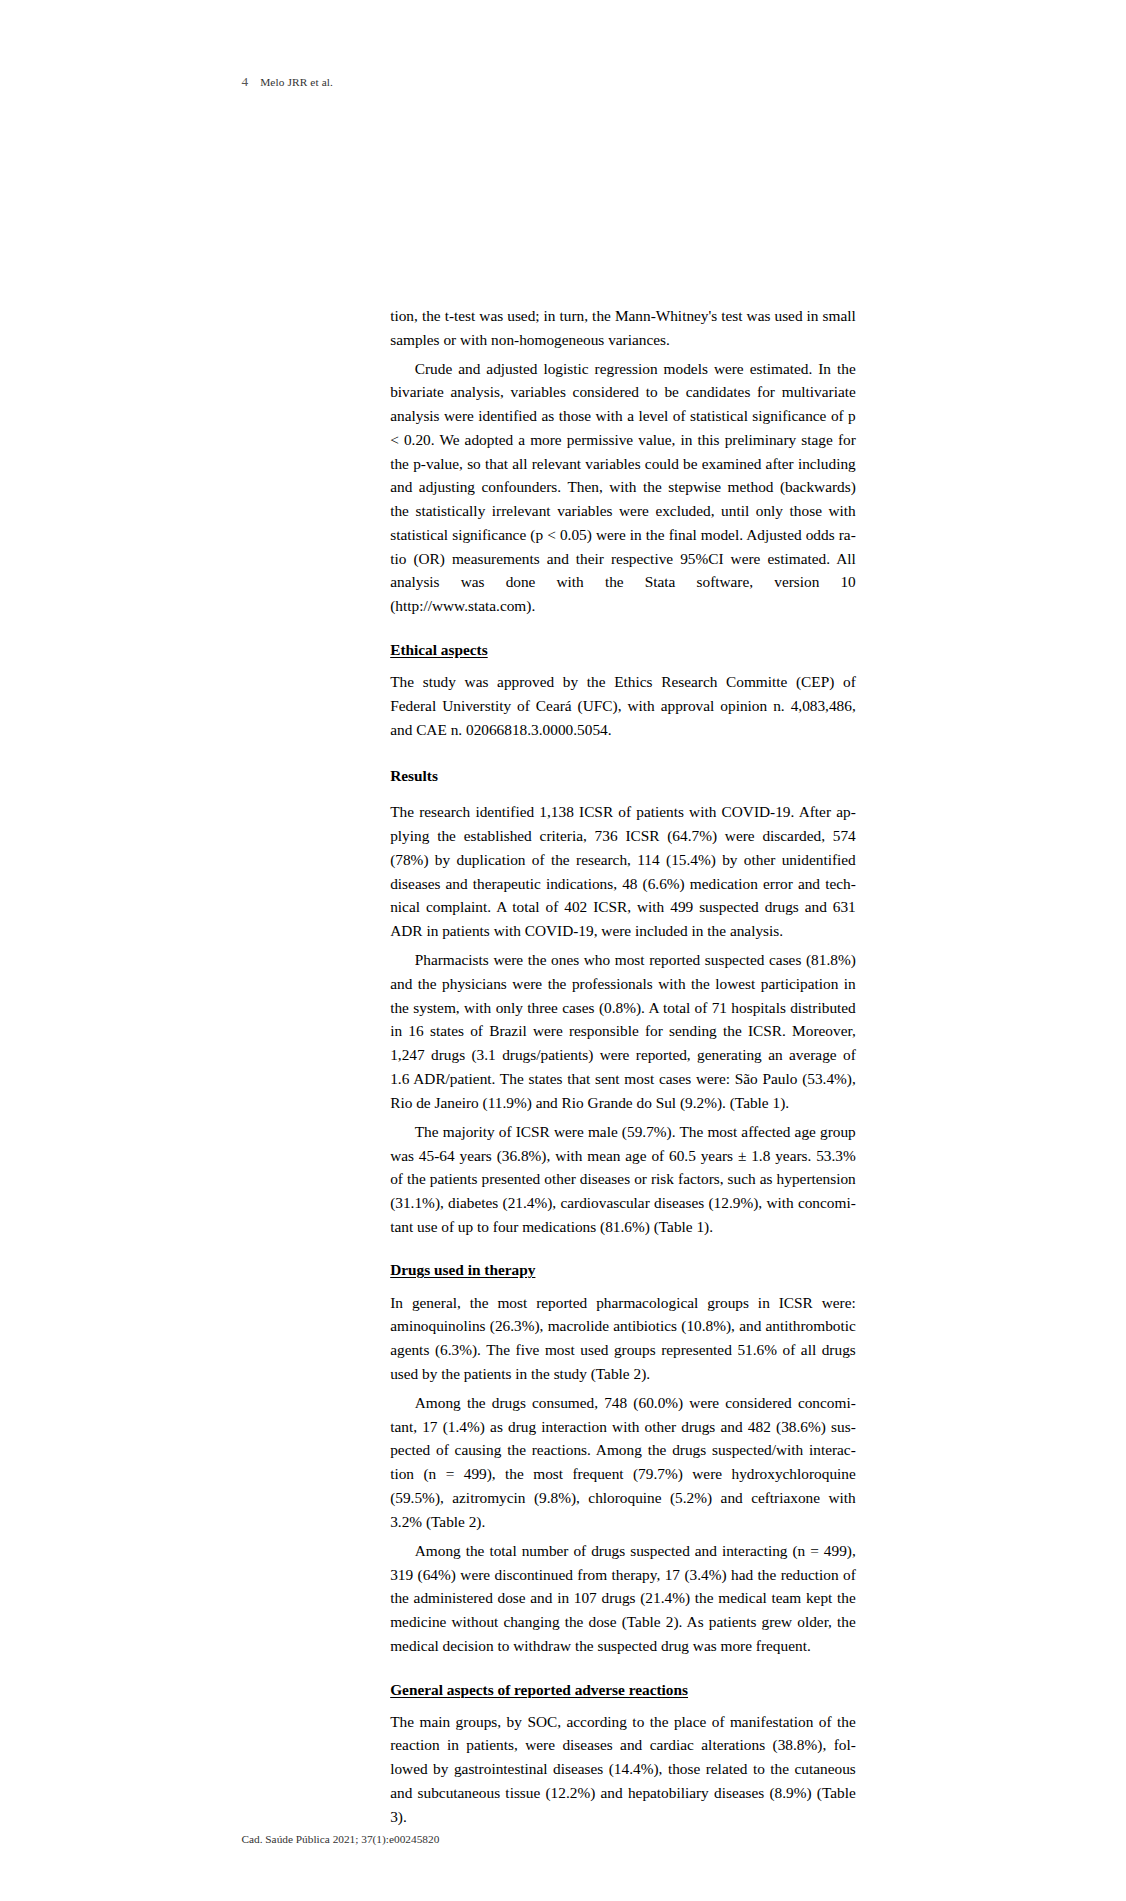4 Melo JRR et al.
tion, the t-test was used; in turn, the Mann-Whitney's test was used in small samples or with non-homogeneous variances.
Crude and adjusted logistic regression models were estimated. In the bivariate analysis, variables considered to be candidates for multivariate analysis were identified as those with a level of statistical significance of p < 0.20. We adopted a more permissive value, in this preliminary stage for the p-value, so that all relevant variables could be examined after including and adjusting confounders. Then, with the stepwise method (backwards) the statistically irrelevant variables were excluded, until only those with statistical significance (p < 0.05) were in the final model. Adjusted odds ratio (OR) measurements and their respective 95%CI were estimated. All analysis was done with the Stata software, version 10 (http://www.stata.com).
Ethical aspects
The study was approved by the Ethics Research Committe (CEP) of Federal Universtity of Ceará (UFC), with approval opinion n. 4,083,486, and CAE n. 02066818.3.0000.5054.
Results
The research identified 1,138 ICSR of patients with COVID-19. After applying the established criteria, 736 ICSR (64.7%) were discarded, 574 (78%) by duplication of the research, 114 (15.4%) by other unidentified diseases and therapeutic indications, 48 (6.6%) medication error and technical complaint. A total of 402 ICSR, with 499 suspected drugs and 631 ADR in patients with COVID-19, were included in the analysis.
Pharmacists were the ones who most reported suspected cases (81.8%) and the physicians were the professionals with the lowest participation in the system, with only three cases (0.8%). A total of 71 hospitals distributed in 16 states of Brazil were responsible for sending the ICSR. Moreover, 1,247 drugs (3.1 drugs/patients) were reported, generating an average of 1.6 ADR/patient. The states that sent most cases were: São Paulo (53.4%), Rio de Janeiro (11.9%) and Rio Grande do Sul (9.2%). (Table 1).
The majority of ICSR were male (59.7%). The most affected age group was 45-64 years (36.8%), with mean age of 60.5 years ± 1.8 years. 53.3% of the patients presented other diseases or risk factors, such as hypertension (31.1%), diabetes (21.4%), cardiovascular diseases (12.9%), with concomitant use of up to four medications (81.6%) (Table 1).
Drugs used in therapy
In general, the most reported pharmacological groups in ICSR were: aminoquinolins (26.3%), macrolide antibiotics (10.8%), and antithrombotic agents (6.3%). The five most used groups represented 51.6% of all drugs used by the patients in the study (Table 2).
Among the drugs consumed, 748 (60.0%) were considered concomitant, 17 (1.4%) as drug interaction with other drugs and 482 (38.6%) suspected of causing the reactions. Among the drugs suspected/with interaction (n = 499), the most frequent (79.7%) were hydroxychloroquine (59.5%), azitromycin (9.8%), chloroquine (5.2%) and ceftriaxone with 3.2% (Table 2).
Among the total number of drugs suspected and interacting (n = 499), 319 (64%) were discontinued from therapy, 17 (3.4%) had the reduction of the administered dose and in 107 drugs (21.4%) the medical team kept the medicine without changing the dose (Table 2). As patients grew older, the medical decision to withdraw the suspected drug was more frequent.
General aspects of reported adverse reactions
The main groups, by SOC, according to the place of manifestation of the reaction in patients, were diseases and cardiac alterations (38.8%), followed by gastrointestinal diseases (14.4%), those related to the cutaneous and subcutaneous tissue (12.2%) and hepatobiliary diseases (8.9%) (Table 3).
Cad. Saúde Pública 2021; 37(1):e00245820